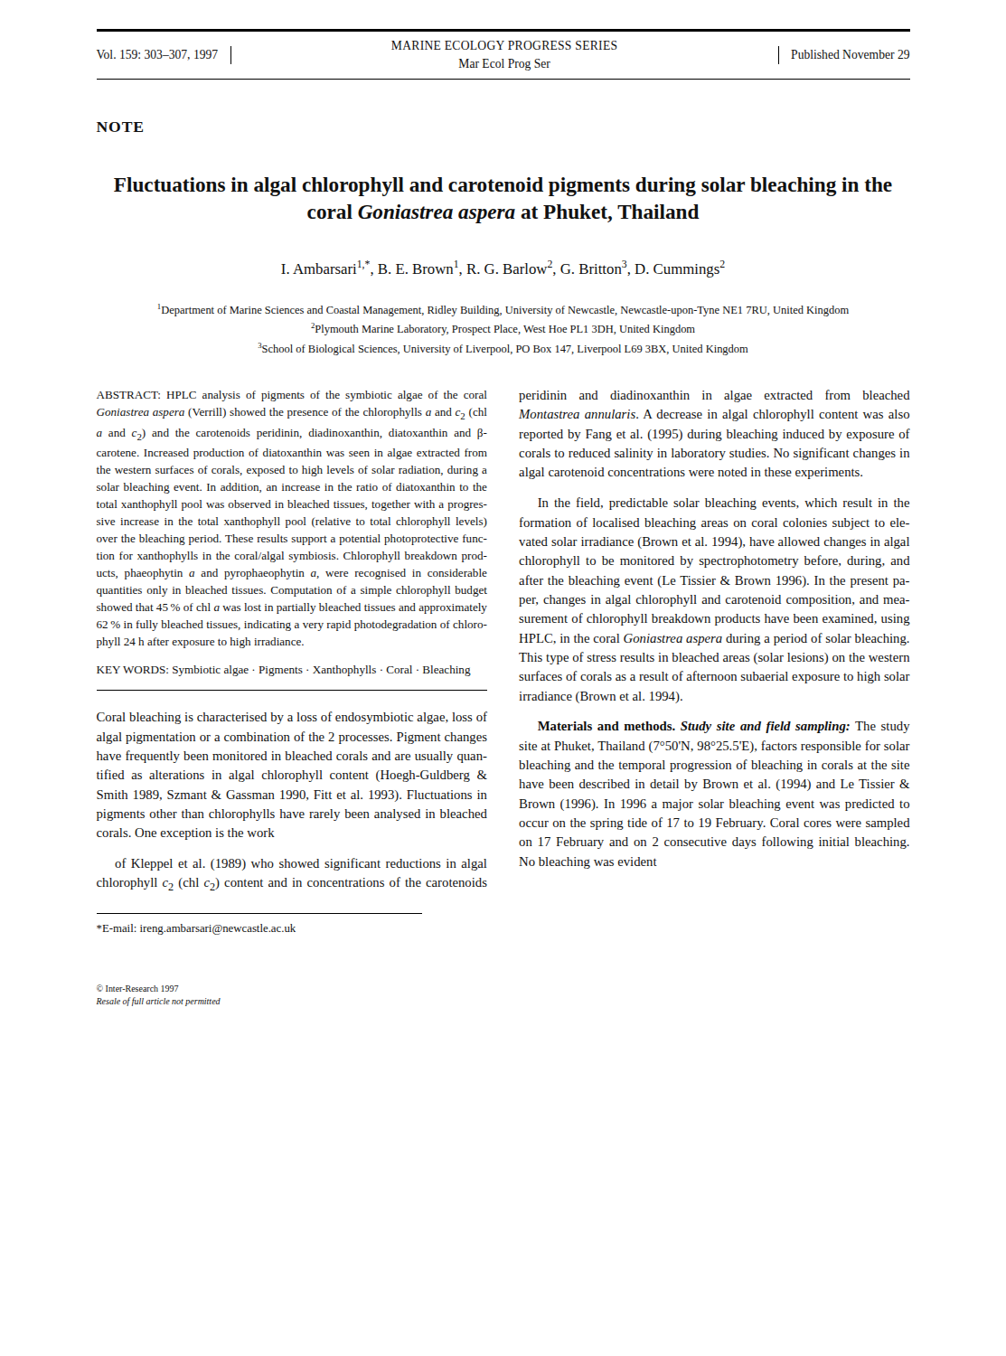Vol. 159: 303–307, 1997
Marine Ecology Progress Series Mar Ecol Prog Ser
Published November 29
NOTE
Fluctuations in algal chlorophyll and carotenoid pigments during solar bleaching in the coral Goniastrea aspera at Phuket, Thailand
I. Ambarsari1,*, B. E. Brown1, R. G. Barlow2, G. Britton3, D. Cummings2
1Department of Marine Sciences and Coastal Management, Ridley Building, University of Newcastle, Newcastle-upon-Tyne NE1 7RU, United Kingdom
2Plymouth Marine Laboratory, Prospect Place, West Hoe PL1 3DH, United Kingdom
3School of Biological Sciences, University of Liverpool, PO Box 147, Liverpool L69 3BX, United Kingdom
ABSTRACT: HPLC analysis of pigments of the symbiotic algae of the coral Goniastrea aspera (Verrill) showed the presence of the chlorophylls a and c2 (chl a and c2) and the carotenoids peridinin, diadinoxanthin, diatoxanthin and β-carotene. Increased production of diatoxanthin was seen in algae extracted from the western surfaces of corals, exposed to high levels of solar radiation, during a solar bleaching event. In addition, an increase in the ratio of diatoxanthin to the total xanthophyll pool was observed in bleached tissues, together with a progressive increase in the total xanthophyll pool (relative to total chlorophyll levels) over the bleaching period. These results support a potential photoprotective function for xanthophylls in the coral/algal symbiosis. Chlorophyll breakdown products, phaeophytin a and pyrophaeophytin a, were recognised in considerable quantities only in bleached tissues. Computation of a simple chlorophyll budget showed that 45 % of chl a was lost in partially bleached tissues and approximately 62 % in fully bleached tissues, indicating a very rapid photodegradation of chlorophyll 24 h after exposure to high irradiance.
KEY WORDS: Symbiotic algae · Pigments · Xanthophylls · Coral · Bleaching
Coral bleaching is characterised by a loss of endosymbiotic algae, loss of algal pigmentation or a combination of the 2 processes. Pigment changes have frequently been monitored in bleached corals and are usually quantified as alterations in algal chlorophyll content (Hoegh-Guldberg & Smith 1989, Szmant & Gassman 1990, Fitt et al. 1993). Fluctuations in pigments other than chlorophylls have rarely been analysed in bleached corals. One exception is the work
of Kleppel et al. (1989) who showed significant reductions in algal chlorophyll c2 (chl c2) content and in concentrations of the carotenoids peridinin and diadinoxanthin in algae extracted from bleached Montastrea annularis. A decrease in algal chlorophyll content was also reported by Fang et al. (1995) during bleaching induced by exposure of corals to reduced salinity in laboratory studies. No significant changes in algal carotenoid concentrations were noted in these experiments.
In the field, predictable solar bleaching events, which result in the formation of localised bleaching areas on coral colonies subject to elevated solar irradiance (Brown et al. 1994), have allowed changes in algal chlorophyll to be monitored by spectrophotometry before, during, and after the bleaching event (Le Tissier & Brown 1996). In the present paper, changes in algal chlorophyll and carotenoid composition, and measurement of chlorophyll breakdown products have been examined, using HPLC, in the coral Goniastrea aspera during a period of solar bleaching. This type of stress results in bleached areas (solar lesions) on the western surfaces of corals as a result of afternoon subaerial exposure to high solar irradiance (Brown et al. 1994).
Materials and methods. Study site and field sampling: The study site at Phuket, Thailand (7°50'N, 98°25.5'E), factors responsible for solar bleaching and the temporal progression of bleaching in corals at the site have been described in detail by Brown et al. (1994) and Le Tissier & Brown (1996). In 1996 a major solar bleaching event was predicted to occur on the spring tide of 17 to 19 February. Coral cores were sampled on 17 February and on 2 consecutive days following initial bleaching. No bleaching was evident
*E-mail: ireng.ambarsari@newcastle.ac.uk
© Inter-Research 1997
Resale of full article not permitted